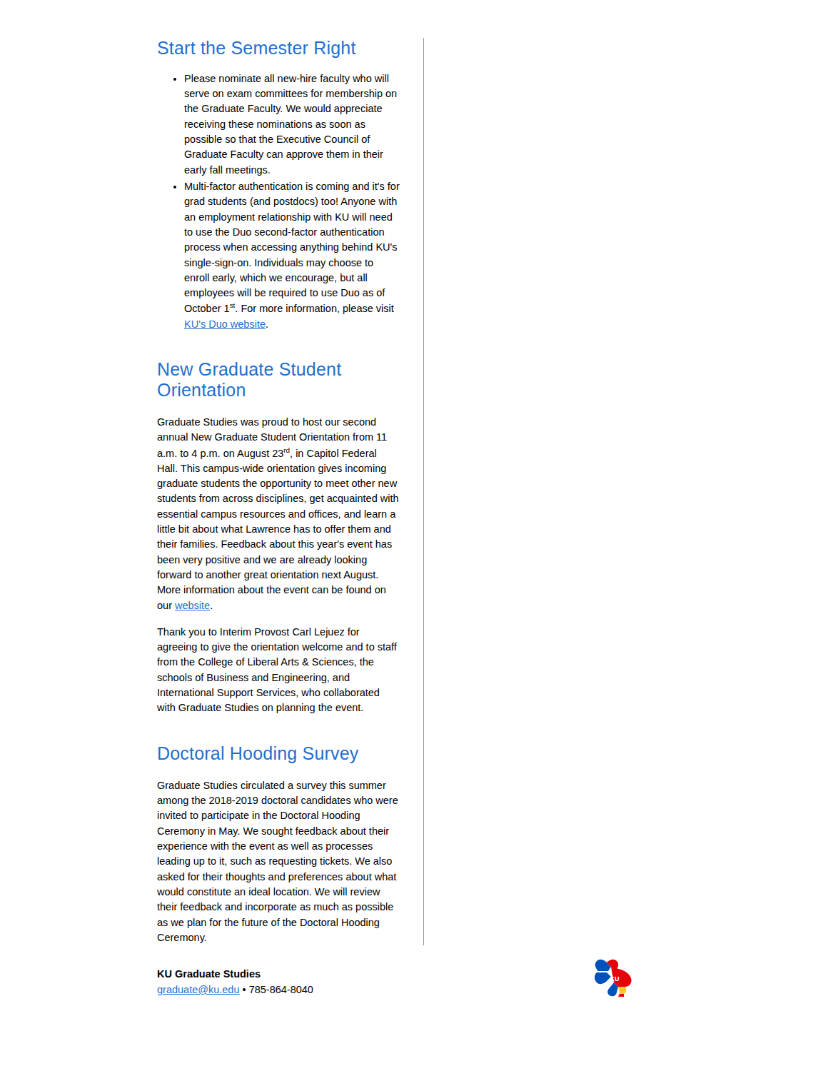Start the Semester Right
Please nominate all new-hire faculty who will serve on exam committees for membership on the Graduate Faculty. We would appreciate receiving these nominations as soon as possible so that the Executive Council of Graduate Faculty can approve them in their early fall meetings.
Multi-factor authentication is coming and it's for grad students (and postdocs) too! Anyone with an employment relationship with KU will need to use the Duo second-factor authentication process when accessing anything behind KU's single-sign-on. Individuals may choose to enroll early, which we encourage, but all employees will be required to use Duo as of October 1st. For more information, please visit KU's Duo website.
New Graduate Student Orientation
Graduate Studies was proud to host our second annual New Graduate Student Orientation from 11 a.m. to 4 p.m. on August 23rd, in Capitol Federal Hall. This campus-wide orientation gives incoming graduate students the opportunity to meet other new students from across disciplines, get acquainted with essential campus resources and offices, and learn a little bit about what Lawrence has to offer them and their families. Feedback about this year's event has been very positive and we are already looking forward to another great orientation next August. More information about the event can be found on our website.
Thank you to Interim Provost Carl Lejuez for agreeing to give the orientation welcome and to staff from the College of Liberal Arts & Sciences, the schools of Business and Engineering, and International Support Services, who collaborated with Graduate Studies on planning the event.
Doctoral Hooding Survey
Graduate Studies circulated a survey this summer among the 2018-2019 doctoral candidates who were invited to participate in the Doctoral Hooding Ceremony in May. We sought feedback about their experience with the event as well as processes leading up to it, such as requesting tickets. We also asked for their thoughts and preferences about what would constitute an ideal location. We will review their feedback and incorporate as much as possible as we plan for the future of the Doctoral Hooding Ceremony.
KU Graduate Studies
graduate@ku.edu • 785-864-8040
KU